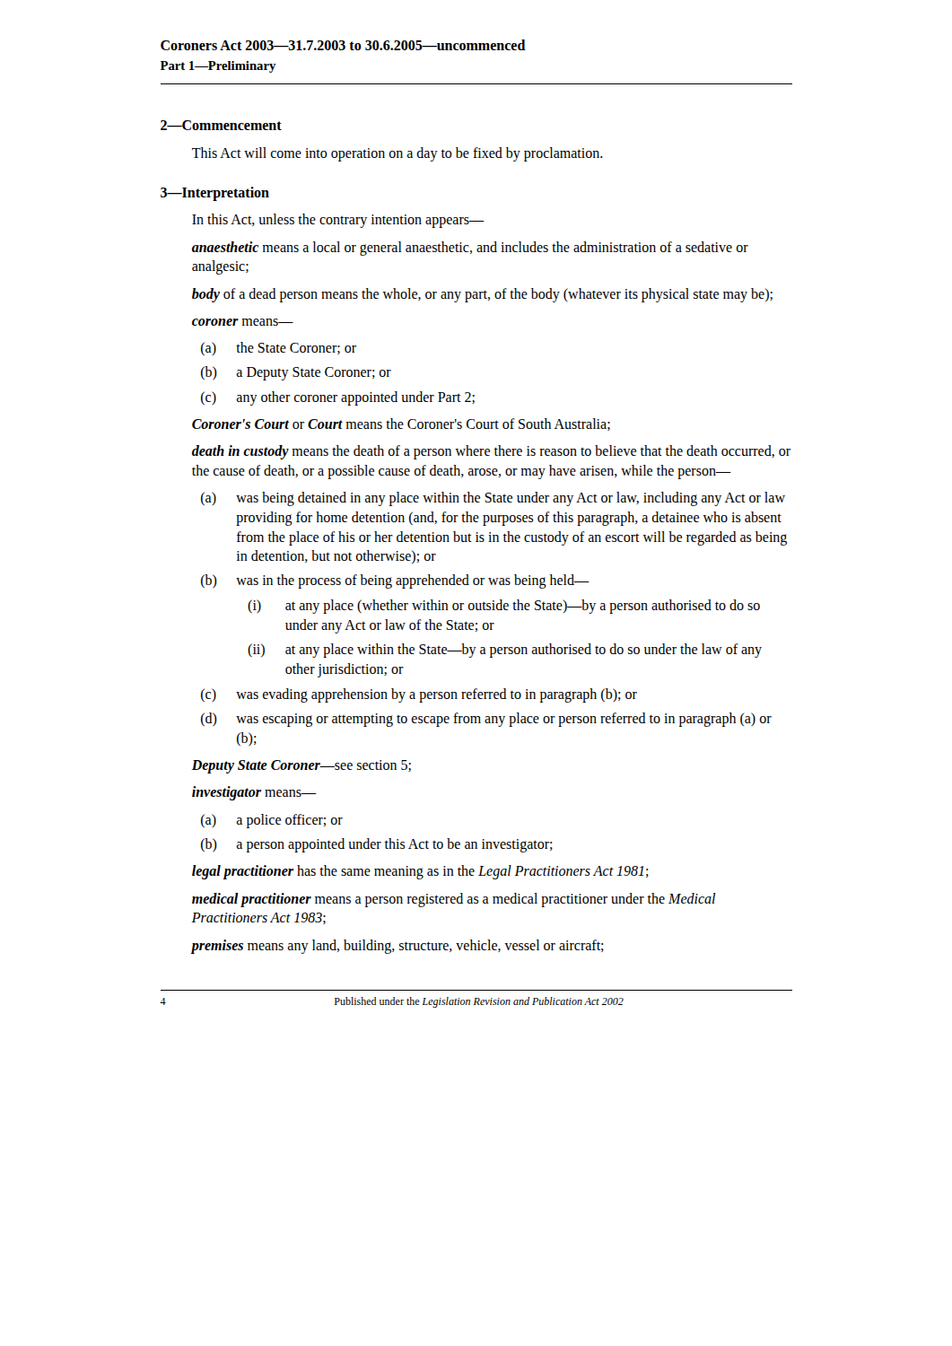Coroners Act 2003—31.7.2003 to 30.6.2005—uncommenced
Part 1—Preliminary
2—Commencement
This Act will come into operation on a day to be fixed by proclamation.
3—Interpretation
In this Act, unless the contrary intention appears—
anaesthetic means a local or general anaesthetic, and includes the administration of a sedative or analgesic;
body of a dead person means the whole, or any part, of the body (whatever its physical state may be);
coroner means—
(a) the State Coroner; or
(b) a Deputy State Coroner; or
(c) any other coroner appointed under Part 2;
Coroner's Court or Court means the Coroner's Court of South Australia;
death in custody means the death of a person where there is reason to believe that the death occurred, or the cause of death, or a possible cause of death, arose, or may have arisen, while the person—
(a) was being detained in any place within the State under any Act or law, including any Act or law providing for home detention (and, for the purposes of this paragraph, a detainee who is absent from the place of his or her detention but is in the custody of an escort will be regarded as being in detention, but not otherwise); or
(b) was in the process of being apprehended or was being held—
(i) at any place (whether within or outside the State)—by a person authorised to do so under any Act or law of the State; or
(ii) at any place within the State—by a person authorised to do so under the law of any other jurisdiction; or
(c) was evading apprehension by a person referred to in paragraph (b); or
(d) was escaping or attempting to escape from any place or person referred to in paragraph (a) or (b);
Deputy State Coroner—see section 5;
investigator means—
(a) a police officer; or
(b) a person appointed under this Act to be an investigator;
legal practitioner has the same meaning as in the Legal Practitioners Act 1981;
medical practitioner means a person registered as a medical practitioner under the Medical Practitioners Act 1983;
premises means any land, building, structure, vehicle, vessel or aircraft;
4 Published under the Legislation Revision and Publication Act 2002